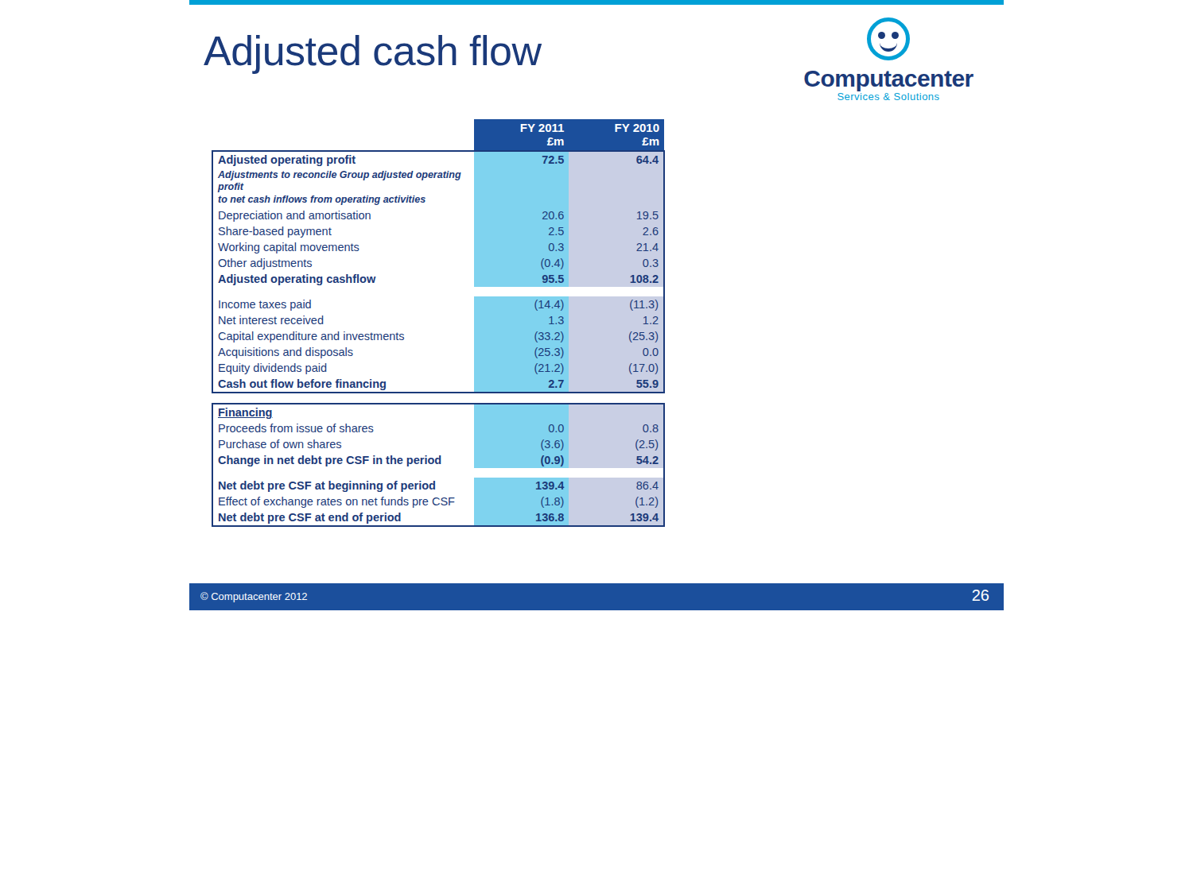Adjusted cash flow
Computacenter
Services & Solutions
| | FY 2011 £m | FY 2010 £m |
| --- | --- | --- |
| Adjusted operating profit | 72.5 | 64.4 |
| Adjustments to reconcile Group adjusted operating profit to net cash inflows from operating activities | | |
| Depreciation and amortisation | 20.6 | 19.5 |
| Share-based payment | 2.5 | 2.6 |
| Working capital movements | 0.3 | 21.4 |
| Other adjustments | (0.4) | 0.3 |
| Adjusted operating cashflow | 95.5 | 108.2 |
| Income taxes paid | (14.4) | (11.3) |
| Net interest received | 1.3 | 1.2 |
| Capital expenditure and investments | (33.2) | (25.3) |
| Acquisitions and disposals | (25.3) | 0.0 |
| Equity dividends paid | (21.2) | (17.0) |
| Cash out flow before financing | 2.7 | 55.9 |
| Financing | | |
| Proceeds from issue of shares | 0.0 | 0.8 |
| Purchase of own shares | (3.6) | (2.5) |
| Change in net debt pre CSF in the period | (0.9) | 54.2 |
| Net debt pre CSF at beginning of period | 139.4 | 86.4 |
| Effect of exchange rates on net funds pre CSF | (1.8) | (1.2) |
| Net debt pre CSF at end of period | 136.8 | 139.4 |
© Computacenter 2012
26